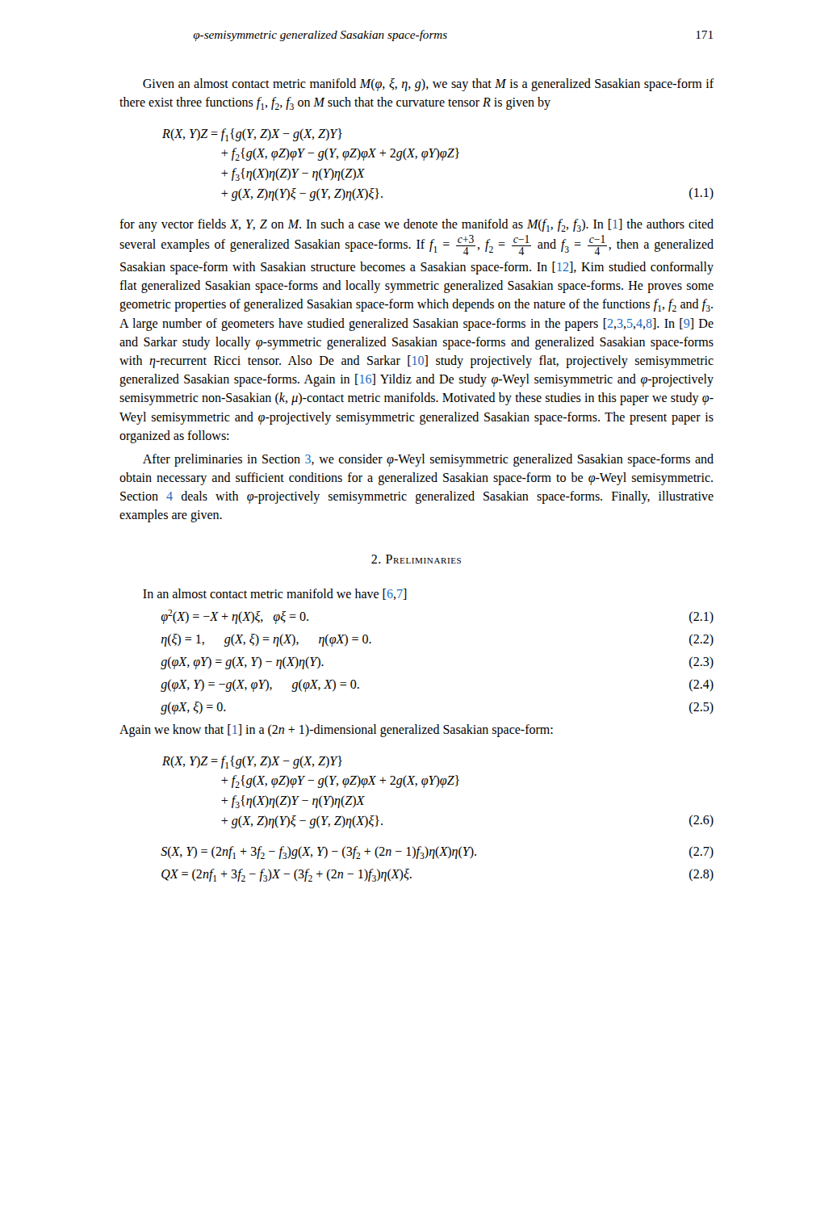φ-semisymmetric generalized Sasakian space-forms 171
Given an almost contact metric manifold M(φ, ξ, η, g), we say that M is a generalized Sasakian space-form if there exist three functions f1, f2, f3 on M such that the curvature tensor R is given by
| R ( X , Y ) Z | = | f 1 { g ( Y , Z ) X − g ( X , Z ) Y } |
| | | + f 2 { g ( X , φZ ) φY − g ( Y , φZ ) φX + 2 g ( X , φY ) φZ } |
| | | + f 3 { η ( X ) η ( Z ) Y − η ( Y ) η ( Z ) X |
| | | + g ( X , Z ) η ( Y ) ξ − g ( Y , Z ) η ( X ) ξ }. |
(1.1)
for any vector fields X, Y, Z on M. In such a case we denote the manifold as M(f1, f2, f3). In [1] the authors cited several examples of generalized Sasakian space-forms. If f1 = c+34, f2 = c−14 and f3 = c−14, then a generalized Sasakian space-form with Sasakian structure becomes a Sasakian space-form. In [12], Kim studied conformally flat generalized Sasakian space-forms and locally symmetric generalized Sasakian space-forms. He proves some geometric properties of generalized Sasakian space-form which depends on the nature of the functions f1, f2 and f3. A large number of geometers have studied generalized Sasakian space-forms in the papers [2,3,5,4,8]. In [9] De and Sarkar study locally φ-symmetric generalized Sasakian space-forms and generalized Sasakian space-forms with η-recurrent Ricci tensor. Also De and Sarkar [10] study projectively flat, projectively semisymmetric generalized Sasakian space-forms. Again in [16] Yildiz and De study φ-Weyl semisymmetric and φ-projectively semisymmetric non-Sasakian (k, μ)-contact metric manifolds. Motivated by these studies in this paper we study φ-Weyl semisymmetric and φ-projectively semisymmetric generalized Sasakian space-forms. The present paper is organized as follows:
After preliminaries in Section 3, we consider φ-Weyl semisymmetric generalized Sasakian space-forms and obtain necessary and sufficient conditions for a generalized Sasakian space-form to be φ-Weyl semisymmetric. Section 4 deals with φ-projectively semisymmetric generalized Sasakian space-forms. Finally, illustrative examples are given.
2. Preliminaries
In an almost contact metric manifold we have [6,7]
φ2(X) = −X + η(X)ξ, φξ = 0. (2.1)
η(ξ) = 1, g(X, ξ) = η(X), η(φX) = 0. (2.2)
g(φX, φY) = g(X, Y) − η(X)η(Y). (2.3)
g(φX, Y) = −g(X, φY), g(φX, X) = 0. (2.4)
g(φX, ξ) = 0. (2.5)
Again we know that [1] in a (2n + 1)-dimensional generalized Sasakian space-form:
| R ( X , Y ) Z | = | f 1 { g ( Y , Z ) X − g ( X , Z ) Y } |
| | | + f 2 { g ( X , φZ ) φY − g ( Y , φZ ) φX + 2 g ( X , φY ) φZ } |
| | | + f 3 { η ( X ) η ( Z ) Y − η ( Y ) η ( Z ) X |
| | | + g ( X , Z ) η ( Y ) ξ − g ( Y , Z ) η ( X ) ξ }. |
(2.6)
S(X, Y) = (2nf1 + 3f2 − f3)g(X, Y) − (3f2 + (2n − 1)f3)η(X)η(Y). (2.7)
QX = (2nf1 + 3f2 − f3)X − (3f2 + (2n − 1)f3)η(X)ξ. (2.8)